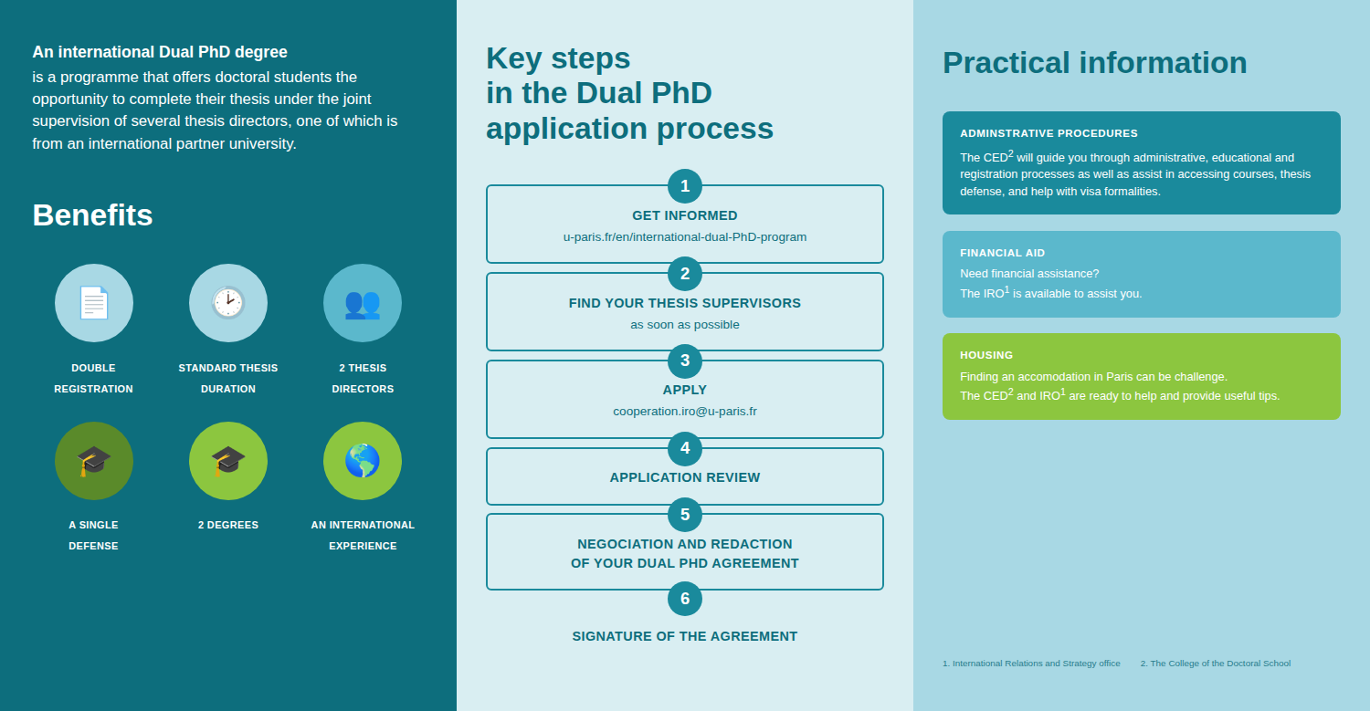An international Dual PhD degree is a programme that offers doctoral students the opportunity to complete their thesis under the joint supervision of several thesis directors, one of which is from an international partner university.
Benefits
📄
Double
registration
🕑
Standard thesis
duration
👥
2 thesis
directors
🎓
A single
defense
🎓
2 degrees
🌎
An international
experience
Key steps
in the Dual PhD
application process
Get informed u-paris.fr/en/international-dual-PhD-program
Find your thesis supervisors as soon as possible
Apply cooperation.iro@u-paris.fr
Application review
Negociation and redaction
of your Dual PhD agreement
Signature of the agreement
Practical information
Adminstrative procedures
The CED2 will guide you through administrative, educational and registration processes as well as assist in accessing courses, thesis defense, and help with visa formalities.
Financial aid
Need financial assistance?
The IRO1 is available to assist you.
Housing
Finding an accomodation in Paris can be challenge.
The CED2 and IRO1 are ready to help and provide useful tips.
1. International Relations and Strategy office 2. The College of the Doctoral School